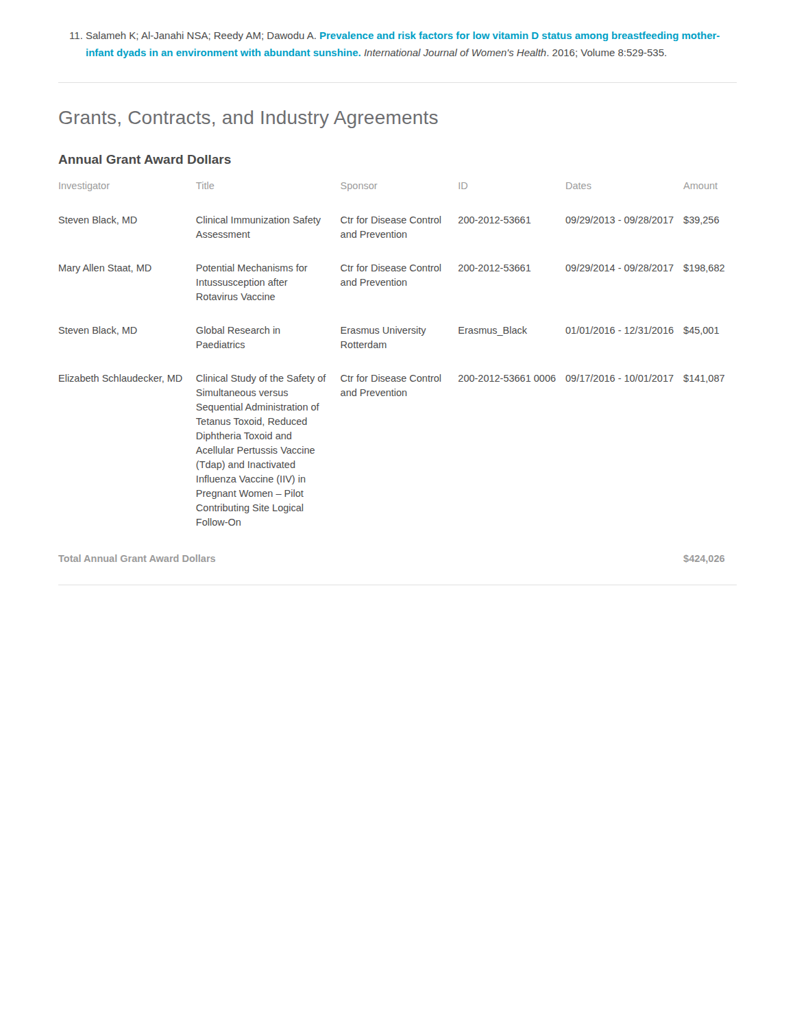Salameh K; Al-Janahi NSA; Reedy AM; Dawodu A. Prevalence and risk factors for low vitamin D status among breastfeeding mother-infant dyads in an environment with abundant sunshine. International Journal of Women's Health. 2016; Volume 8:529-535.
Grants, Contracts, and Industry Agreements
Annual Grant Award Dollars
| Investigator | Title | Sponsor | ID | Dates | Amount |
| --- | --- | --- | --- | --- | --- |
| Steven Black, MD | Clinical Immunization Safety Assessment | Ctr for Disease Control and Prevention | 200-2012-53661 | 09/29/2013 - 09/28/2017 | $39,256 |
| Mary Allen Staat, MD | Potential Mechanisms for Intussusception after Rotavirus Vaccine | Ctr for Disease Control and Prevention | 200-2012-53661 | 09/29/2014 - 09/28/2017 | $198,682 |
| Steven Black, MD | Global Research in Paediatrics | Erasmus University Rotterdam | Erasmus_Black | 01/01/2016 - 12/31/2016 | $45,001 |
| Elizabeth Schlaudecker, MD | Clinical Study of the Safety of Simultaneous versus Sequential Administration of Tetanus Toxoid, Reduced Diphtheria Toxoid and Acellular Pertussis Vaccine (Tdap) and Inactivated Influenza Vaccine (IIV) in Pregnant Women – Pilot Contributing Site Logical Follow-On | Ctr for Disease Control and Prevention | 200-2012-53661 0006 | 09/17/2016 - 10/01/2017 | $141,087 |
| Total Annual Grant Award Dollars | $424,026 |